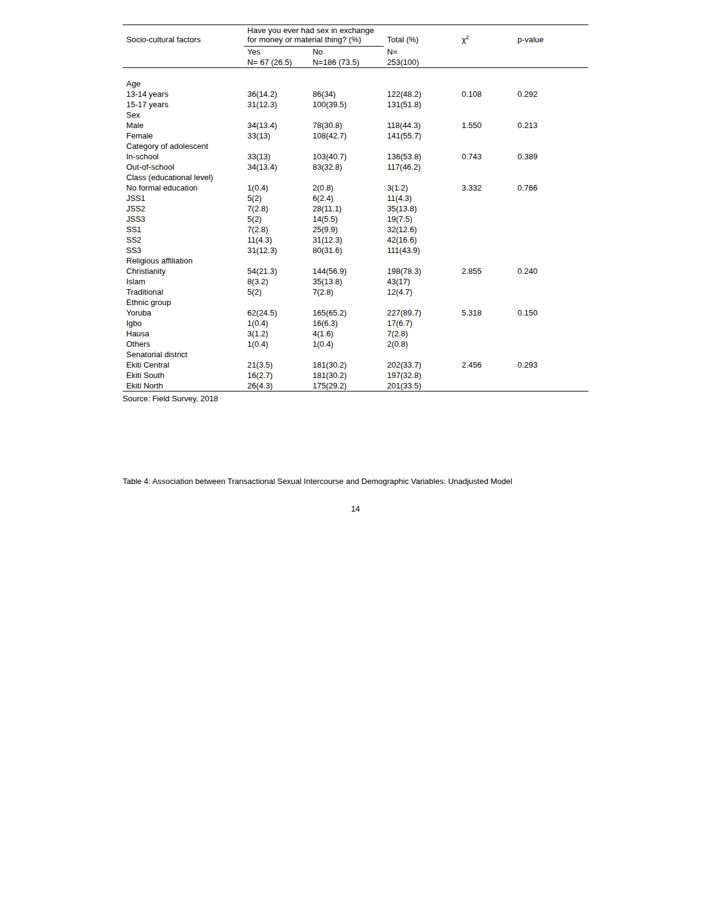| Socio-cultural factors | Have you ever had sex in exchange for money or material thing? (%) | Total (%) | χ 2 | p-value |
| --- | --- | --- | --- | --- |
| | Yes | No | N= | | |
| | N= 67 (26.5) | N=186 (73.5) | 253(100) | | |
| Age | | | | | |
| 13-14 years | 36(14.2) | 86(34) | 122(48.2) | 0.108 | 0.292 |
| 15-17 years | 31(12.3) | 100(39.5) | 131(51.8) | | |
| Sex | | | | | |
| Male | 34(13.4) | 78(30.8) | 118(44.3) | 1.550 | 0.213 |
| Female | 33(13) | 108(42.7) | 141(55.7) | | |
| Category of adolescent | | | | | |
| In-school | 33(13) | 103(40.7) | 136(53.8) | 0.743 | 0.389 |
| Out-of-school | 34(13.4) | 83(32.8) | 117(46.2) | | |
| Class (educational level) | | | | | |
| No formal education | 1(0.4) | 2(0.8) | 3(1.2) | 3.332 | 0.766 |
| JSS1 | 5(2) | 6(2.4) | 11(4.3) | | |
| JSS2 | 7(2.8) | 28(11.1) | 35(13.8) | | |
| JSS3 | 5(2) | 14(5.5) | 19(7.5) | | |
| SS1 | 7(2.8) | 25(9.9) | 32(12.6) | | |
| SS2 | 11(4.3) | 31(12.3) | 42(16.6) | | |
| SS3 | 31(12.3) | 80(31.6) | 111(43.9) | | |
| Religious affiliation | | | | | |
| Christianity | 54(21.3) | 144(56.9) | 198(78.3) | 2.855 | 0.240 |
| Islam | 8(3.2) | 35(13.8) | 43(17) | | |
| Traditional | 5(2) | 7(2.8) | 12(4.7) | | |
| Ethnic group | | | | | |
| Yoruba | 62(24.5) | 165(65.2) | 227(89.7) | 5.318 | 0.150 |
| Igbo | 1(0.4) | 16(6.3) | 17(6.7) | | |
| Hausa | 3(1.2) | 4(1.6) | 7(2.8) | | |
| Others | 1(0.4) | 1(0.4) | 2(0.8) | | |
| Senatorial district | | | | | |
| Ekiti Central | 21(3.5) | 181(30.2) | 202(33.7) | 2.456 | 0.293 |
| Ekiti South | 16(2.7) | 181(30.2) | 197(32.8) | | |
| Ekiti North | 26(4.3) | 175(29.2) | 201(33.5) | | |
Source: Field Survey, 2018
Table 4: Association between Transactional Sexual Intercourse and Demographic Variables: Unadjusted Model
14